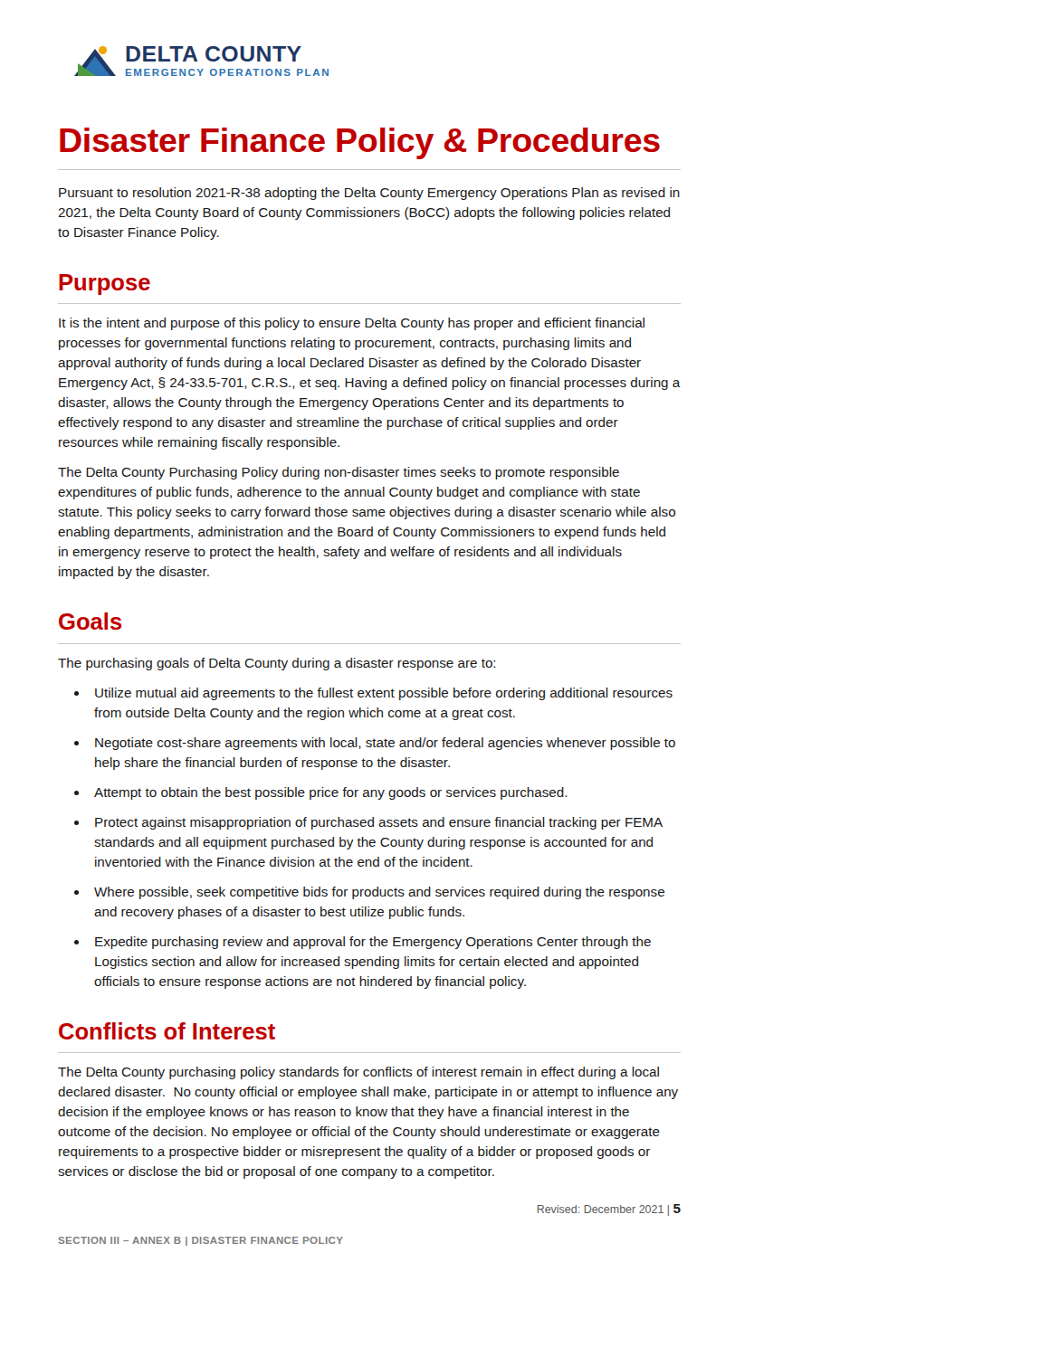DELTA COUNTY
EMERGENCY OPERATIONS PLAN
Disaster Finance Policy & Procedures
Pursuant to resolution 2021-R-38 adopting the Delta County Emergency Operations Plan as revised in 2021, the Delta County Board of County Commissioners (BoCC) adopts the following policies related to Disaster Finance Policy.
Purpose
It is the intent and purpose of this policy to ensure Delta County has proper and efficient financial processes for governmental functions relating to procurement, contracts, purchasing limits and approval authority of funds during a local Declared Disaster as defined by the Colorado Disaster Emergency Act, § 24-33.5-701, C.R.S., et seq. Having a defined policy on financial processes during a disaster, allows the County through the Emergency Operations Center and its departments to effectively respond to any disaster and streamline the purchase of critical supplies and order resources while remaining fiscally responsible.
The Delta County Purchasing Policy during non-disaster times seeks to promote responsible expenditures of public funds, adherence to the annual County budget and compliance with state statute. This policy seeks to carry forward those same objectives during a disaster scenario while also enabling departments, administration and the Board of County Commissioners to expend funds held in emergency reserve to protect the health, safety and welfare of residents and all individuals impacted by the disaster.
Goals
The purchasing goals of Delta County during a disaster response are to:
Utilize mutual aid agreements to the fullest extent possible before ordering additional resources from outside Delta County and the region which come at a great cost.
Negotiate cost-share agreements with local, state and/or federal agencies whenever possible to help share the financial burden of response to the disaster.
Attempt to obtain the best possible price for any goods or services purchased.
Protect against misappropriation of purchased assets and ensure financial tracking per FEMA standards and all equipment purchased by the County during response is accounted for and inventoried with the Finance division at the end of the incident.
Where possible, seek competitive bids for products and services required during the response and recovery phases of a disaster to best utilize public funds.
Expedite purchasing review and approval for the Emergency Operations Center through the Logistics section and allow for increased spending limits for certain elected and appointed officials to ensure response actions are not hindered by financial policy.
Conflicts of Interest
The Delta County purchasing policy standards for conflicts of interest remain in effect during a local declared disaster. No county official or employee shall make, participate in or attempt to influence any decision if the employee knows or has reason to know that they have a financial interest in the outcome of the decision. No employee or official of the County should underestimate or exaggerate requirements to a prospective bidder or misrepresent the quality of a bidder or proposed goods or services or disclose the bid or proposal of one company to a competitor.
Revised: December 2021 | 5
Section III – Annex B | Disaster Finance Policy